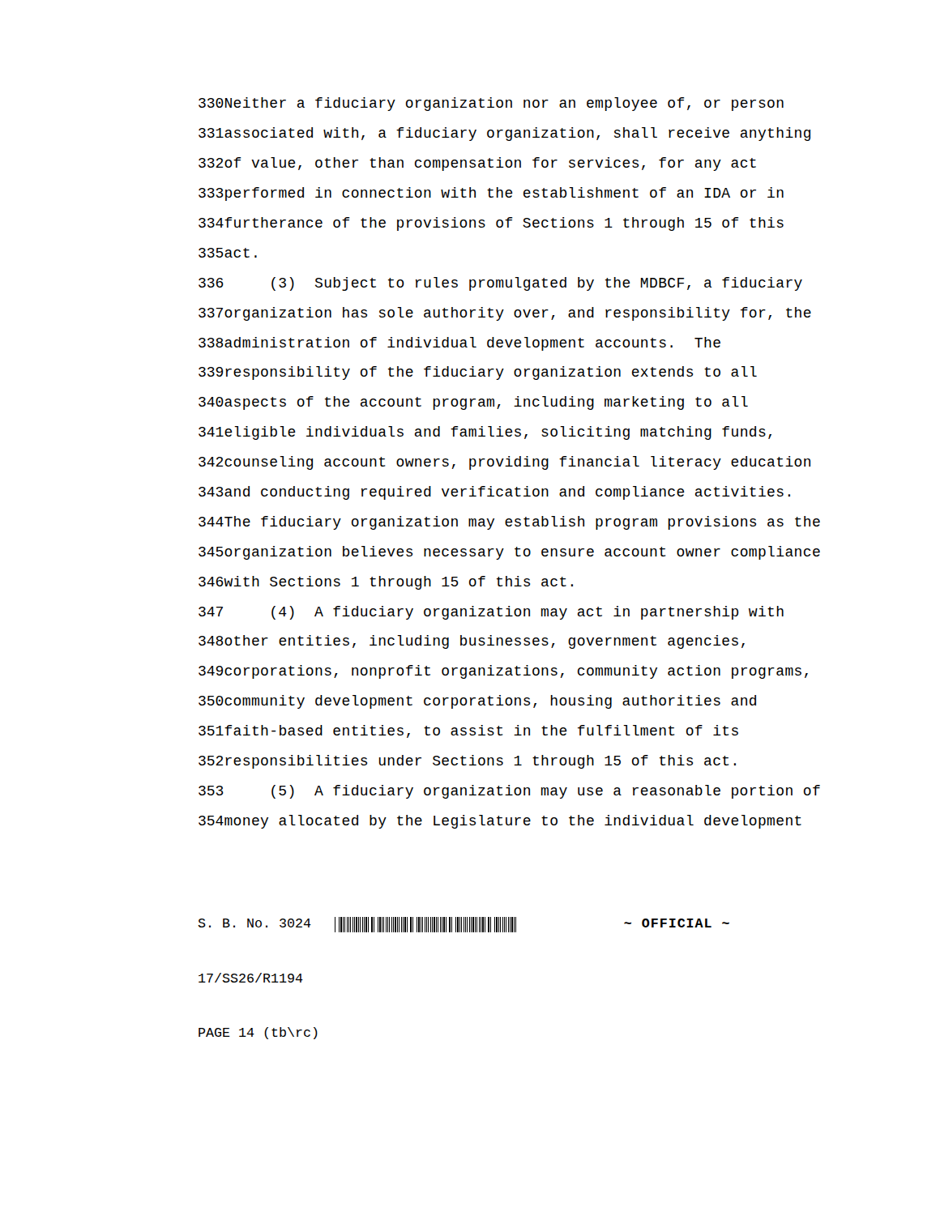| 330 | Neither a fiduciary organization nor an employee of, or person |
| 331 | associated with, a fiduciary organization, shall receive anything |
| 332 | of value, other than compensation for services, for any act |
| 333 | performed in connection with the establishment of an IDA or in |
| 334 | furtherance of the provisions of Sections 1 through 15 of this |
| 335 | act. |
| 336 | (3) Subject to rules promulgated by the MDBCF, a fiduciary |
| 337 | organization has sole authority over, and responsibility for, the |
| 338 | administration of individual development accounts. The |
| 339 | responsibility of the fiduciary organization extends to all |
| 340 | aspects of the account program, including marketing to all |
| 341 | eligible individuals and families, soliciting matching funds, |
| 342 | counseling account owners, providing financial literacy education |
| 343 | and conducting required verification and compliance activities. |
| 344 | The fiduciary organization may establish program provisions as the |
| 345 | organization believes necessary to ensure account owner compliance |
| 346 | with Sections 1 through 15 of this act. |
| 347 | (4) A fiduciary organization may act in partnership with |
| 348 | other entities, including businesses, government agencies, |
| 349 | corporations, nonprofit organizations, community action programs, |
| 350 | community development corporations, housing authorities and |
| 351 | faith-based entities, to assist in the fulfillment of its |
| 352 | responsibilities under Sections 1 through 15 of this act. |
| 353 | (5) A fiduciary organization may use a reasonable portion of |
| 354 | money allocated by the Legislature to the individual development |
S. B. No. 3024 ~ OFFICIAL ~
17/SS26/R1194
PAGE 14 (tb\rc)